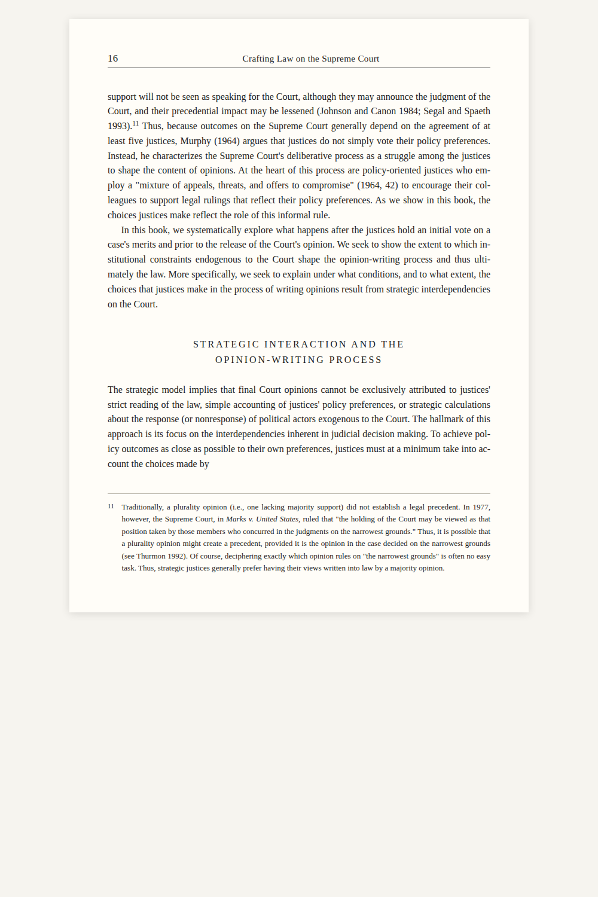16 Crafting Law on the Supreme Court
support will not be seen as speaking for the Court, although they may announce the judgment of the Court, and their precedential impact may be lessened (Johnson and Canon 1984; Segal and Spaeth 1993).11 Thus, because outcomes on the Supreme Court generally depend on the agreement of at least five justices, Murphy (1964) argues that justices do not simply vote their policy preferences. Instead, he characterizes the Supreme Court's deliberative process as a struggle among the justices to shape the content of opinions. At the heart of this process are policy-oriented justices who employ a "mixture of appeals, threats, and offers to compromise" (1964, 42) to encourage their colleagues to support legal rulings that reflect their policy preferences. As we show in this book, the choices justices make reflect the role of this informal rule.
In this book, we systematically explore what happens after the justices hold an initial vote on a case's merits and prior to the release of the Court's opinion. We seek to show the extent to which institutional constraints endogenous to the Court shape the opinion-writing process and thus ultimately the law. More specifically, we seek to explain under what conditions, and to what extent, the choices that justices make in the process of writing opinions result from strategic interdependencies on the Court.
Strategic Interaction and the
Opinion-Writing Process
The strategic model implies that final Court opinions cannot be exclusively attributed to justices' strict reading of the law, simple accounting of justices' policy preferences, or strategic calculations about the response (or nonresponse) of political actors exogenous to the Court. The hallmark of this approach is its focus on the interdependencies inherent in judicial decision making. To achieve policy outcomes as close as possible to their own preferences, justices must at a minimum take into account the choices made by
11 Traditionally, a plurality opinion (i.e., one lacking majority support) did not establish a legal precedent. In 1977, however, the Supreme Court, in Marks v. United States, ruled that "the holding of the Court may be viewed as that position taken by those members who concurred in the judgments on the narrowest grounds." Thus, it is possible that a plurality opinion might create a precedent, provided it is the opinion in the case decided on the narrowest grounds (see Thurmon 1992). Of course, deciphering exactly which opinion rules on "the narrowest grounds" is often no easy task. Thus, strategic justices generally prefer having their views written into law by a majority opinion.